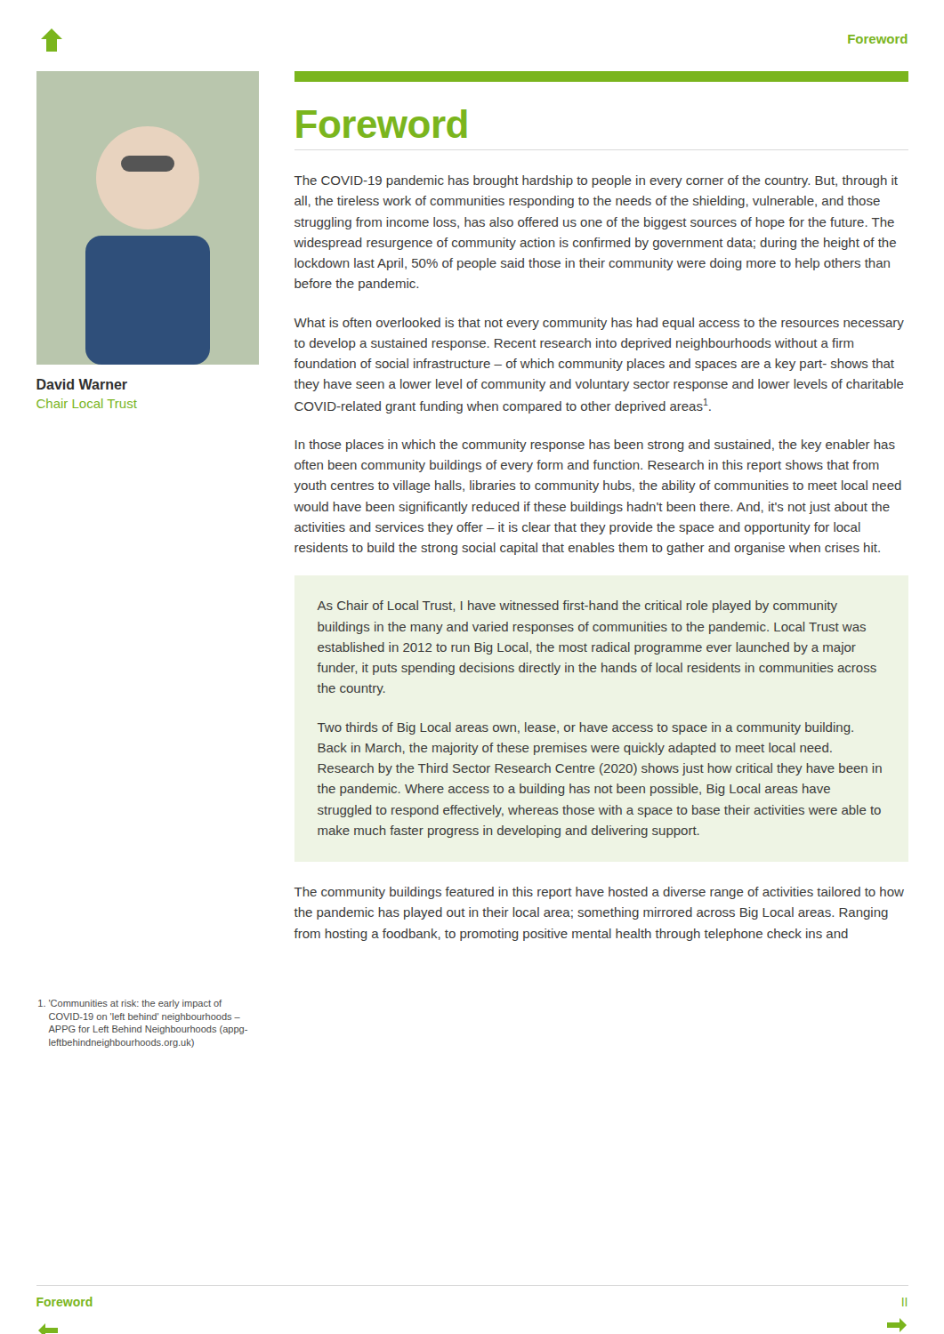Foreword
David Warner
Chair Local Trust
Foreword
The COVID-19 pandemic has brought hardship to people in every corner of the country. But, through it all, the tireless work of communities responding to the needs of the shielding, vulnerable, and those struggling from income loss, has also offered us one of the biggest sources of hope for the future. The widespread resurgence of community action is confirmed by government data; during the height of the lockdown last April, 50% of people said those in their community were doing more to help others than before the pandemic.
What is often overlooked is that not every community has had equal access to the resources necessary to develop a sustained response. Recent research into deprived neighbourhoods without a firm foundation of social infrastructure – of which community places and spaces are a key part- shows that they have seen a lower level of community and voluntary sector response and lower levels of charitable COVID-related grant funding when compared to other deprived areas1.
In those places in which the community response has been strong and sustained, the key enabler has often been community buildings of every form and function. Research in this report shows that from youth centres to village halls, libraries to community hubs, the ability of communities to meet local need would have been significantly reduced if these buildings hadn't been there. And, it's not just about the activities and services they offer – it is clear that they provide the space and opportunity for local residents to build the strong social capital that enables them to gather and organise when crises hit.
As Chair of Local Trust, I have witnessed first-hand the critical role played by community buildings in the many and varied responses of communities to the pandemic. Local Trust was established in 2012 to run Big Local, the most radical programme ever launched by a major funder, it puts spending decisions directly in the hands of local residents in communities across the country.
Two thirds of Big Local areas own, lease, or have access to space in a community building. Back in March, the majority of these premises were quickly adapted to meet local need. Research by the Third Sector Research Centre (2020) shows just how critical they have been in the pandemic. Where access to a building has not been possible, Big Local areas have struggled to respond effectively, whereas those with a space to base their activities were able to make much faster progress in developing and delivering support.
The community buildings featured in this report have hosted a diverse range of activities tailored to how the pandemic has played out in their local area; something mirrored across Big Local areas. Ranging from hosting a foodbank, to promoting positive mental health through telephone check ins and
'Communities at risk: the early impact of COVID-19 on 'left behind' neighbourhoods – APPG for Left Behind Neighbourhoods (appg-leftbehindneighbourhoods.org.uk)
Foreword
II